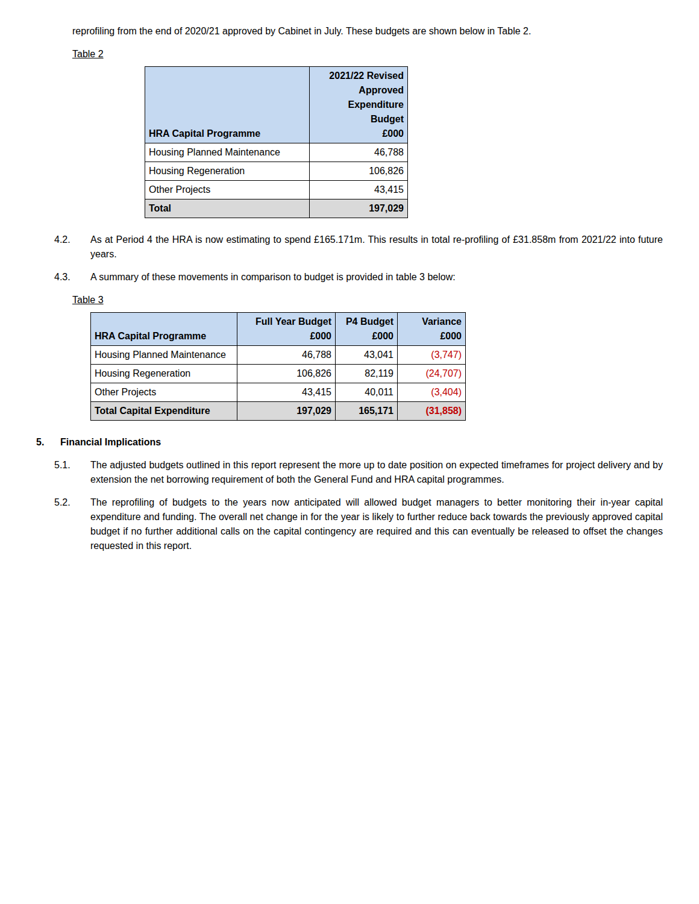reprofiling from the end of 2020/21 approved by Cabinet in July. These budgets are shown below in Table 2.
Table 2
| HRA Capital Programme | 2021/22 Revised Approved Expenditure Budget £000 |
| --- | --- |
| Housing Planned Maintenance | 46,788 |
| Housing Regeneration | 106,826 |
| Other Projects | 43,415 |
| Total | 197,029 |
4.2.
As at Period 4 the HRA is now estimating to spend £165.171m. This results in total re-profiling of £31.858m from 2021/22 into future years.
4.3.
A summary of these movements in comparison to budget is provided in table 3 below:
Table 3
| HRA Capital Programme | Full Year Budget £000 | P4 Budget £000 | Variance £000 |
| --- | --- | --- | --- |
| Housing Planned Maintenance | 46,788 | 43,041 | (3,747) |
| Housing Regeneration | 106,826 | 82,119 | (24,707) |
| Other Projects | 43,415 | 40,011 | (3,404) |
| Total Capital Expenditure | 197,029 | 165,171 | (31,858) |
5.
Financial Implications
5.1.
The adjusted budgets outlined in this report represent the more up to date position on expected timeframes for project delivery and by extension the net borrowing requirement of both the General Fund and HRA capital programmes.
5.2.
The reprofiling of budgets to the years now anticipated will allowed budget managers to better monitoring their in-year capital expenditure and funding. The overall net change in for the year is likely to further reduce back towards the previously approved capital budget if no further additional calls on the capital contingency are required and this can eventually be released to offset the changes requested in this report.